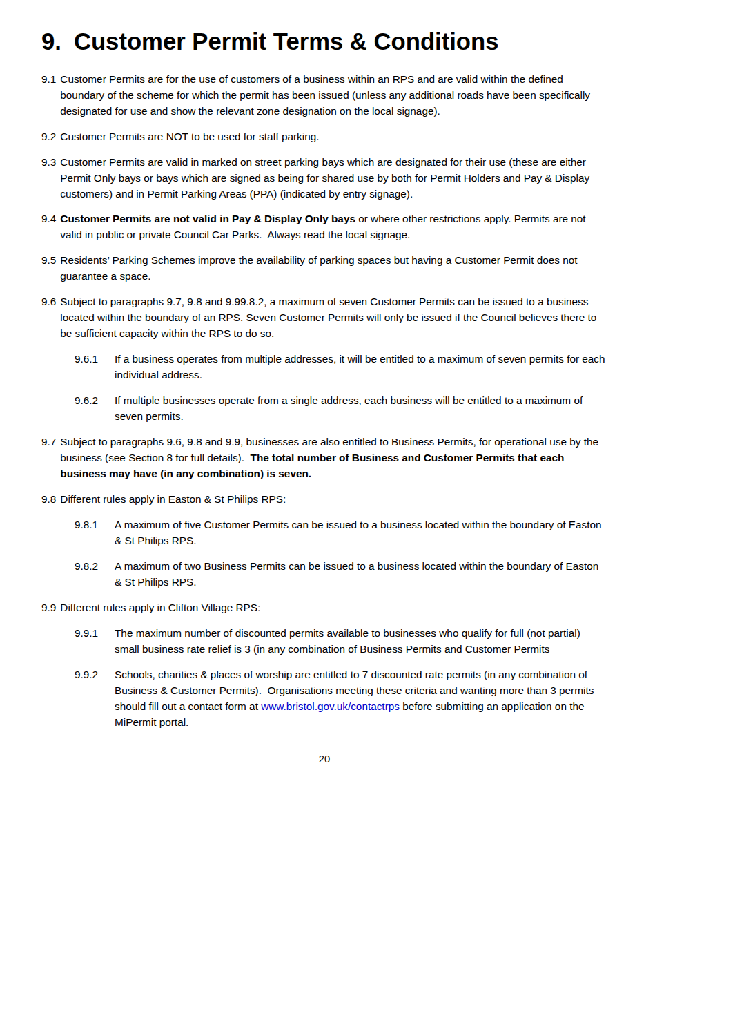9. Customer Permit Terms & Conditions
9.1
Customer Permits are for the use of customers of a business within an RPS and are valid within the defined boundary of the scheme for which the permit has been issued (unless any additional roads have been specifically designated for use and show the relevant zone designation on the local signage).
9.2
Customer Permits are NOT to be used for staff parking.
9.3
Customer Permits are valid in marked on street parking bays which are designated for their use (these are either Permit Only bays or bays which are signed as being for shared use by both for Permit Holders and Pay & Display customers) and in Permit Parking Areas (PPA) (indicated by entry signage).
9.4
Customer Permits are not valid in Pay & Display Only bays or where other restrictions apply. Permits are not valid in public or private Council Car Parks. Always read the local signage.
9.5
Residents’ Parking Schemes improve the availability of parking spaces but having a Customer Permit does not guarantee a space.
9.6
Subject to paragraphs 9.7, 9.8 and 9.99.8.2, a maximum of seven Customer Permits can be issued to a business located within the boundary of an RPS. Seven Customer Permits will only be issued if the Council believes there to be sufficient capacity within the RPS to do so.
9.6.1
If a business operates from multiple addresses, it will be entitled to a maximum of seven permits for each individual address.
9.6.2
If multiple businesses operate from a single address, each business will be entitled to a maximum of seven permits.
9.7
Subject to paragraphs 9.6, 9.8 and 9.9, businesses are also entitled to Business Permits, for operational use by the business (see Section 8 for full details). The total number of Business and Customer Permits that each business may have (in any combination) is seven.
9.8
Different rules apply in Easton & St Philips RPS:
9.8.1
A maximum of five Customer Permits can be issued to a business located within the boundary of Easton & St Philips RPS.
9.8.2
A maximum of two Business Permits can be issued to a business located within the boundary of Easton & St Philips RPS.
9.9
Different rules apply in Clifton Village RPS:
9.9.1
The maximum number of discounted permits available to businesses who qualify for full (not partial) small business rate relief is 3 (in any combination of Business Permits and Customer Permits
9.9.2
Schools, charities & places of worship are entitled to 7 discounted rate permits (in any combination of Business & Customer Permits). Organisations meeting these criteria and wanting more than 3 permits should fill out a contact form at www.bristol.gov.uk/contactrps before submitting an application on the MiPermit portal.
20